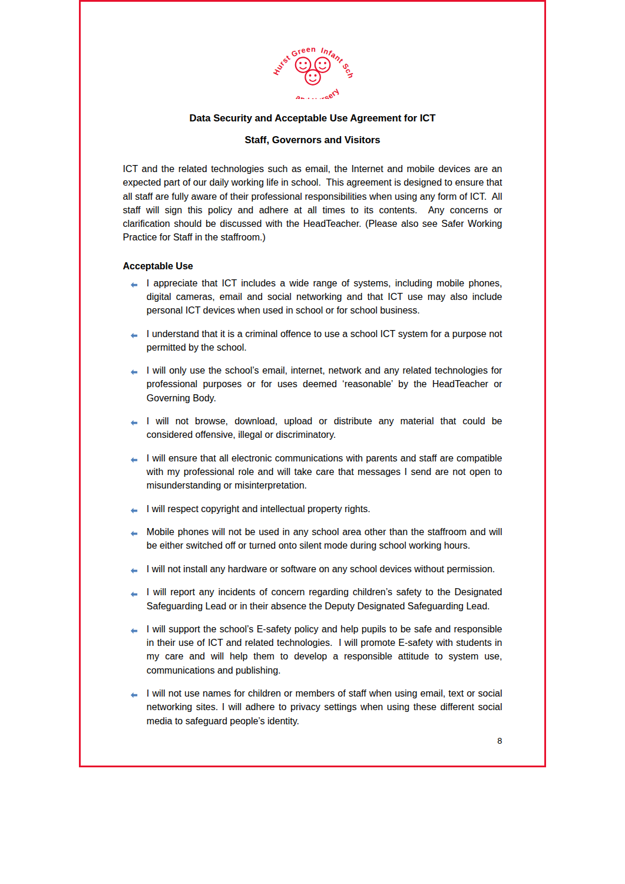Hurst Green Infant School and Nursery
Data Security and Acceptable Use Agreement for ICT
Staff, Governors and Visitors
ICT and the related technologies such as email, the Internet and mobile devices are an expected part of our daily working life in school. This agreement is designed to ensure that all staff are fully aware of their professional responsibilities when using any form of ICT. All staff will sign this policy and adhere at all times to its contents. Any concerns or clarification should be discussed with the HeadTeacher. (Please also see Safer Working Practice for Staff in the staffroom.)
Acceptable Use
I appreciate that ICT includes a wide range of systems, including mobile phones, digital cameras, email and social networking and that ICT use may also include personal ICT devices when used in school or for school business.
I understand that it is a criminal offence to use a school ICT system for a purpose not permitted by the school.
I will only use the school’s email, internet, network and any related technologies for professional purposes or for uses deemed ‘reasonable’ by the HeadTeacher or Governing Body.
I will not browse, download, upload or distribute any material that could be considered offensive, illegal or discriminatory.
I will ensure that all electronic communications with parents and staff are compatible with my professional role and will take care that messages I send are not open to misunderstanding or misinterpretation.
I will respect copyright and intellectual property rights.
Mobile phones will not be used in any school area other than the staffroom and will be either switched off or turned onto silent mode during school working hours.
I will not install any hardware or software on any school devices without permission.
I will report any incidents of concern regarding children’s safety to the Designated Safeguarding Lead or in their absence the Deputy Designated Safeguarding Lead.
I will support the school’s E-safety policy and help pupils to be safe and responsible in their use of ICT and related technologies. I will promote E-safety with students in my care and will help them to develop a responsible attitude to system use, communications and publishing.
I will not use names for children or members of staff when using email, text or social networking sites. I will adhere to privacy settings when using these different social media to safeguard people’s identity.
8